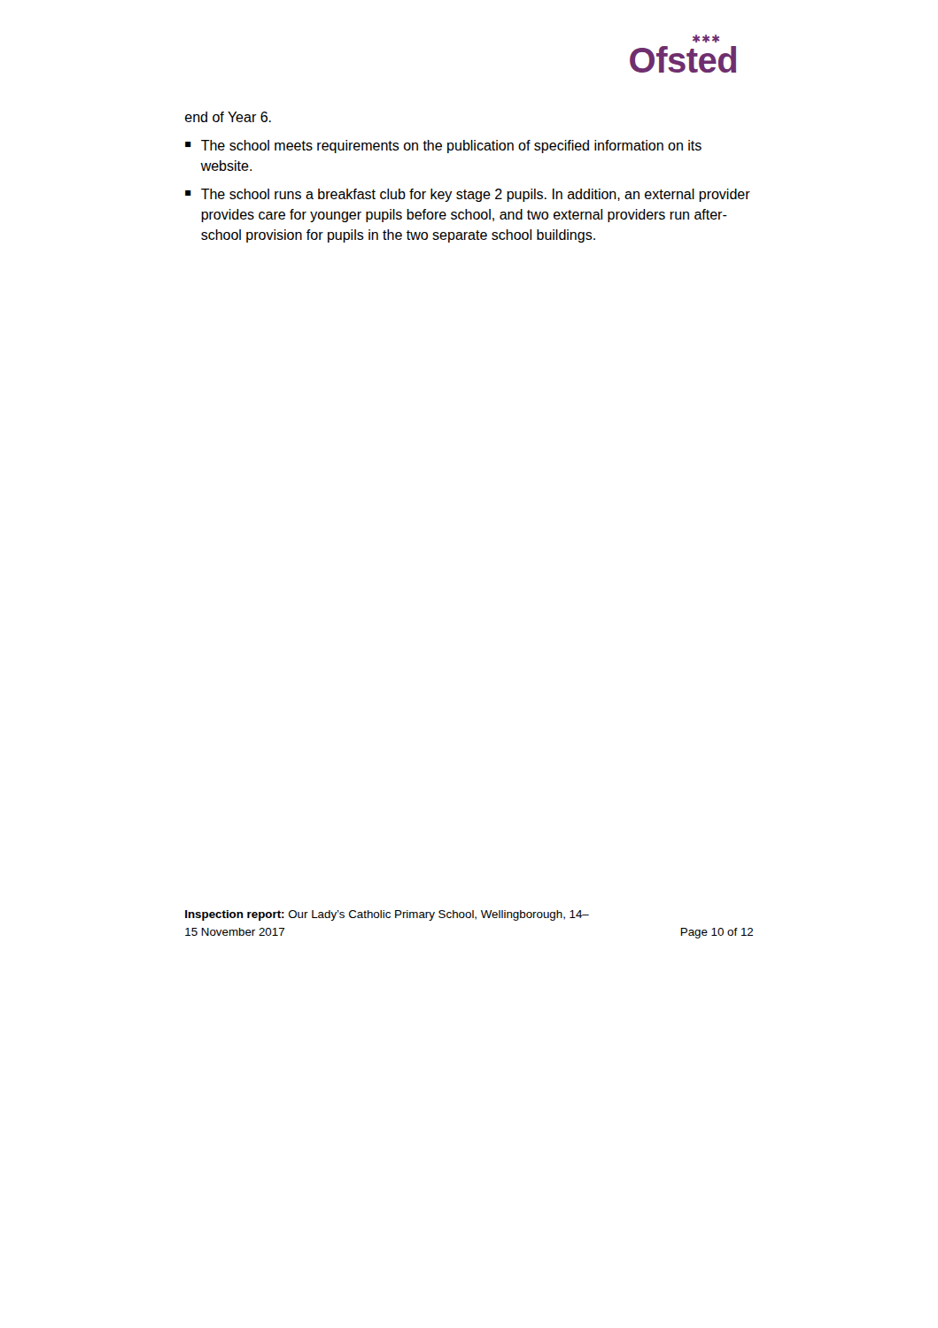✱✱✱
Ofsted
end of Year 6.
The school meets requirements on the publication of specified information on its website.
The school runs a breakfast club for key stage 2 pupils. In addition, an external provider provides care for younger pupils before school, and two external providers run after-school provision for pupils in the two separate school buildings.
Inspection report: Our Lady’s Catholic Primary School, Wellingborough, 14–15 November 2017
Page 10 of 12